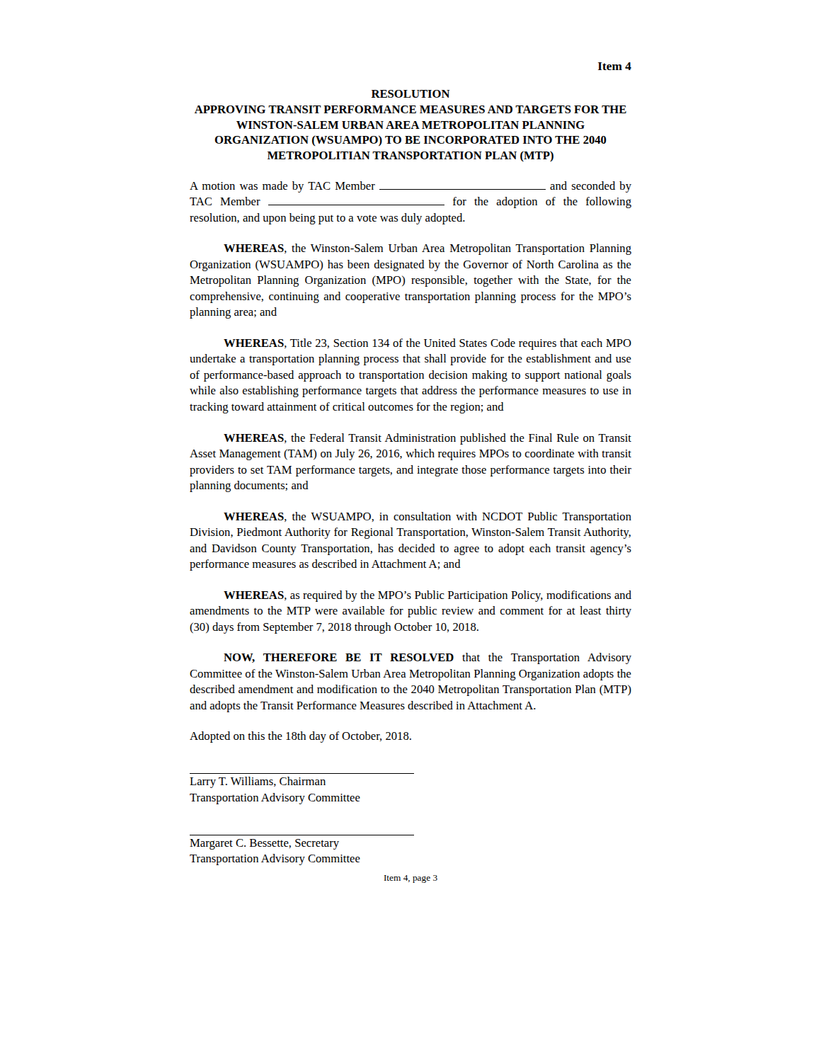Item 4
RESOLUTION APPROVING TRANSIT PERFORMANCE MEASURES AND TARGETS FOR THE WINSTON-SALEM URBAN AREA METROPOLITAN PLANNING ORGANIZATION (WSUAMPO) TO BE INCORPORATED INTO THE 2040 METROPOLITIAN TRANSPORTATION PLAN (MTP)
A motion was made by TAC Member and seconded by TAC Member for the adoption of the following resolution, and upon being put to a vote was duly adopted.
WHEREAS, the Winston-Salem Urban Area Metropolitan Transportation Planning Organization (WSUAMPO) has been designated by the Governor of North Carolina as the Metropolitan Planning Organization (MPO) responsible, together with the State, for the comprehensive, continuing and cooperative transportation planning process for the MPO’s planning area; and
WHEREAS, Title 23, Section 134 of the United States Code requires that each MPO undertake a transportation planning process that shall provide for the establishment and use of performance-based approach to transportation decision making to support national goals while also establishing performance targets that address the performance measures to use in tracking toward attainment of critical outcomes for the region; and
WHEREAS, the Federal Transit Administration published the Final Rule on Transit Asset Management (TAM) on July 26, 2016, which requires MPOs to coordinate with transit providers to set TAM performance targets, and integrate those performance targets into their planning documents; and
WHEREAS, the WSUAMPO, in consultation with NCDOT Public Transportation Division, Piedmont Authority for Regional Transportation, Winston-Salem Transit Authority, and Davidson County Transportation, has decided to agree to adopt each transit agency’s performance measures as described in Attachment A; and
WHEREAS, as required by the MPO’s Public Participation Policy, modifications and amendments to the MTP were available for public review and comment for at least thirty (30) days from September 7, 2018 through October 10, 2018.
NOW, THEREFORE BE IT RESOLVED that the Transportation Advisory Committee of the Winston-Salem Urban Area Metropolitan Planning Organization adopts the described amendment and modification to the 2040 Metropolitan Transportation Plan (MTP) and adopts the Transit Performance Measures described in Attachment A.
Adopted on this the 18th day of October, 2018.
Larry T. Williams, Chairman
Transportation Advisory Committee
Margaret C. Bessette, Secretary
Transportation Advisory Committee
Item 4, page 3